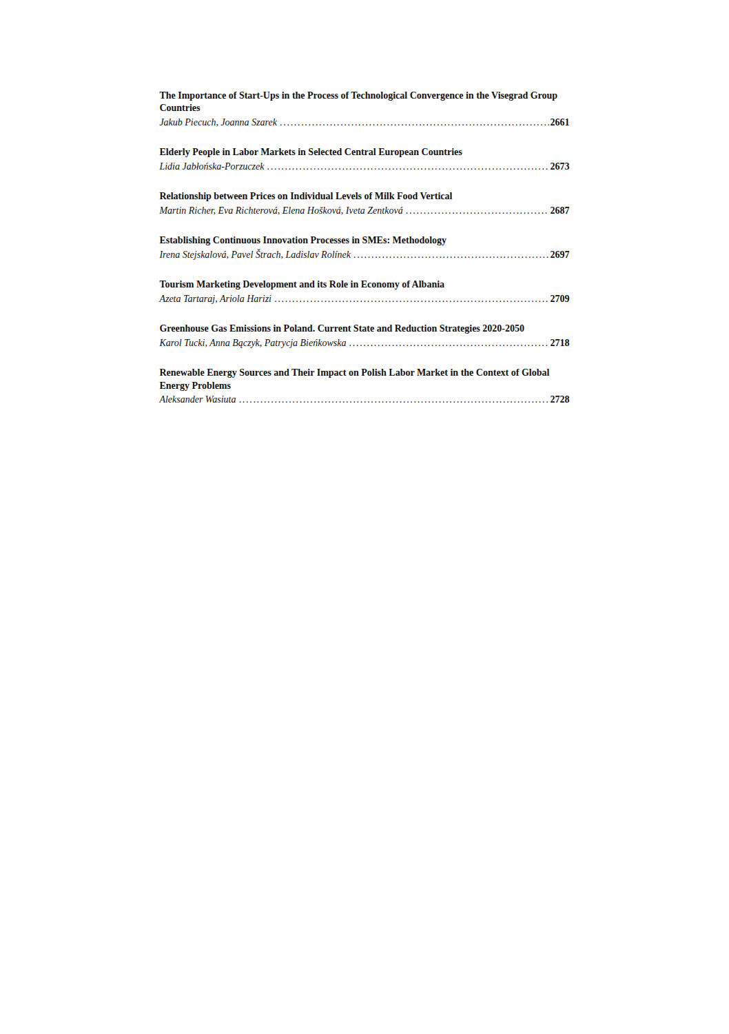The Importance of Start-Ups in the Process of Technological Convergence in the Visegrad Group Countries
Jakub Piecuch, Joanna Szarek ................................................................................................................... 2661
Elderly People in Labor Markets in Selected Central European Countries
Lidia Jabłońska-Porzuczek ................................................................................................................... 2673
Relationship between Prices on Individual Levels of Milk Food Vertical
Martin Richer, Eva Richterová, Elena Hošková, Iveta Zentková ................................................................................................................... 2687
Establishing Continuous Innovation Processes in SMEs: Methodology
Irena Stejskalová, Pavel Štrach, Ladislav Rolínek ................................................................................................................... 2697
Tourism Marketing Development and its Role in Economy of Albania
Azeta Tartaraj, Ariola Harizi ................................................................................................................... 2709
Greenhouse Gas Emissions in Poland. Current State and Reduction Strategies 2020-2050
Karol Tucki, Anna Bączyk, Patrycja Bieńkowska ................................................................................................................... 2718
Renewable Energy Sources and Their Impact on Polish Labor Market in the Context of Global Energy Problems
Aleksander Wasiuta ................................................................................................................... 2728